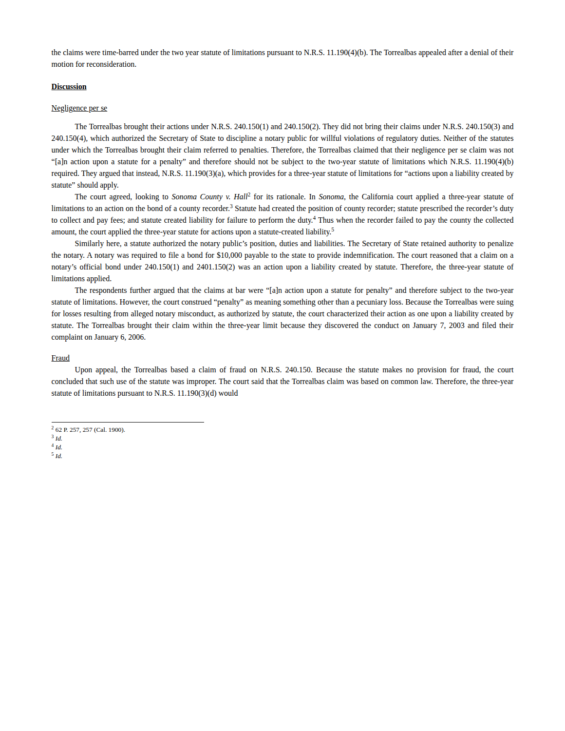the claims were time-barred under the two year statute of limitations pursuant to N.R.S. 11.190(4)(b). The Torrealbas appealed after a denial of their motion for reconsideration.
Discussion
Negligence per se
The Torrealbas brought their actions under N.R.S. 240.150(1) and 240.150(2). They did not bring their claims under N.R.S. 240.150(3) and 240.150(4), which authorized the Secretary of State to discipline a notary public for willful violations of regulatory duties. Neither of the statutes under which the Torrealbas brought their claim referred to penalties. Therefore, the Torrealbas claimed that their negligence per se claim was not “[a]n action upon a statute for a penalty” and therefore should not be subject to the two-year statute of limitations which N.R.S. 11.190(4)(b) required. They argued that instead, N.R.S. 11.190(3)(a), which provides for a three-year statute of limitations for “actions upon a liability created by statute” should apply.
The court agreed, looking to Sonoma County v. Hall2 for its rationale. In Sonoma, the California court applied a three-year statute of limitations to an action on the bond of a county recorder.3 Statute had created the position of county recorder; statute prescribed the recorder’s duty to collect and pay fees; and statute created liability for failure to perform the duty.4 Thus when the recorder failed to pay the county the collected amount, the court applied the three-year statute for actions upon a statute-created liability.5
Similarly here, a statute authorized the notary public’s position, duties and liabilities. The Secretary of State retained authority to penalize the notary. A notary was required to file a bond for $10,000 payable to the state to provide indemnification. The court reasoned that a claim on a notary’s official bond under 240.150(1) and 2401.150(2) was an action upon a liability created by statute. Therefore, the three-year statute of limitations applied.
The respondents further argued that the claims at bar were “[a]n action upon a statute for penalty” and therefore subject to the two-year statute of limitations. However, the court construed “penalty” as meaning something other than a pecuniary loss. Because the Torrealbas were suing for losses resulting from alleged notary misconduct, as authorized by statute, the court characterized their action as one upon a liability created by statute. The Torrealbas brought their claim within the three-year limit because they discovered the conduct on January 7, 2003 and filed their complaint on January 6, 2006.
Fraud
Upon appeal, the Torrealbas based a claim of fraud on N.R.S. 240.150. Because the statute makes no provision for fraud, the court concluded that such use of the statute was improper. The court said that the Torrealbas claim was based on common law. Therefore, the three-year statute of limitations pursuant to N.R.S. 11.190(3)(d) would
2 62 P. 257, 257 (Cal. 1900).
3 Id.
4 Id.
5 Id.